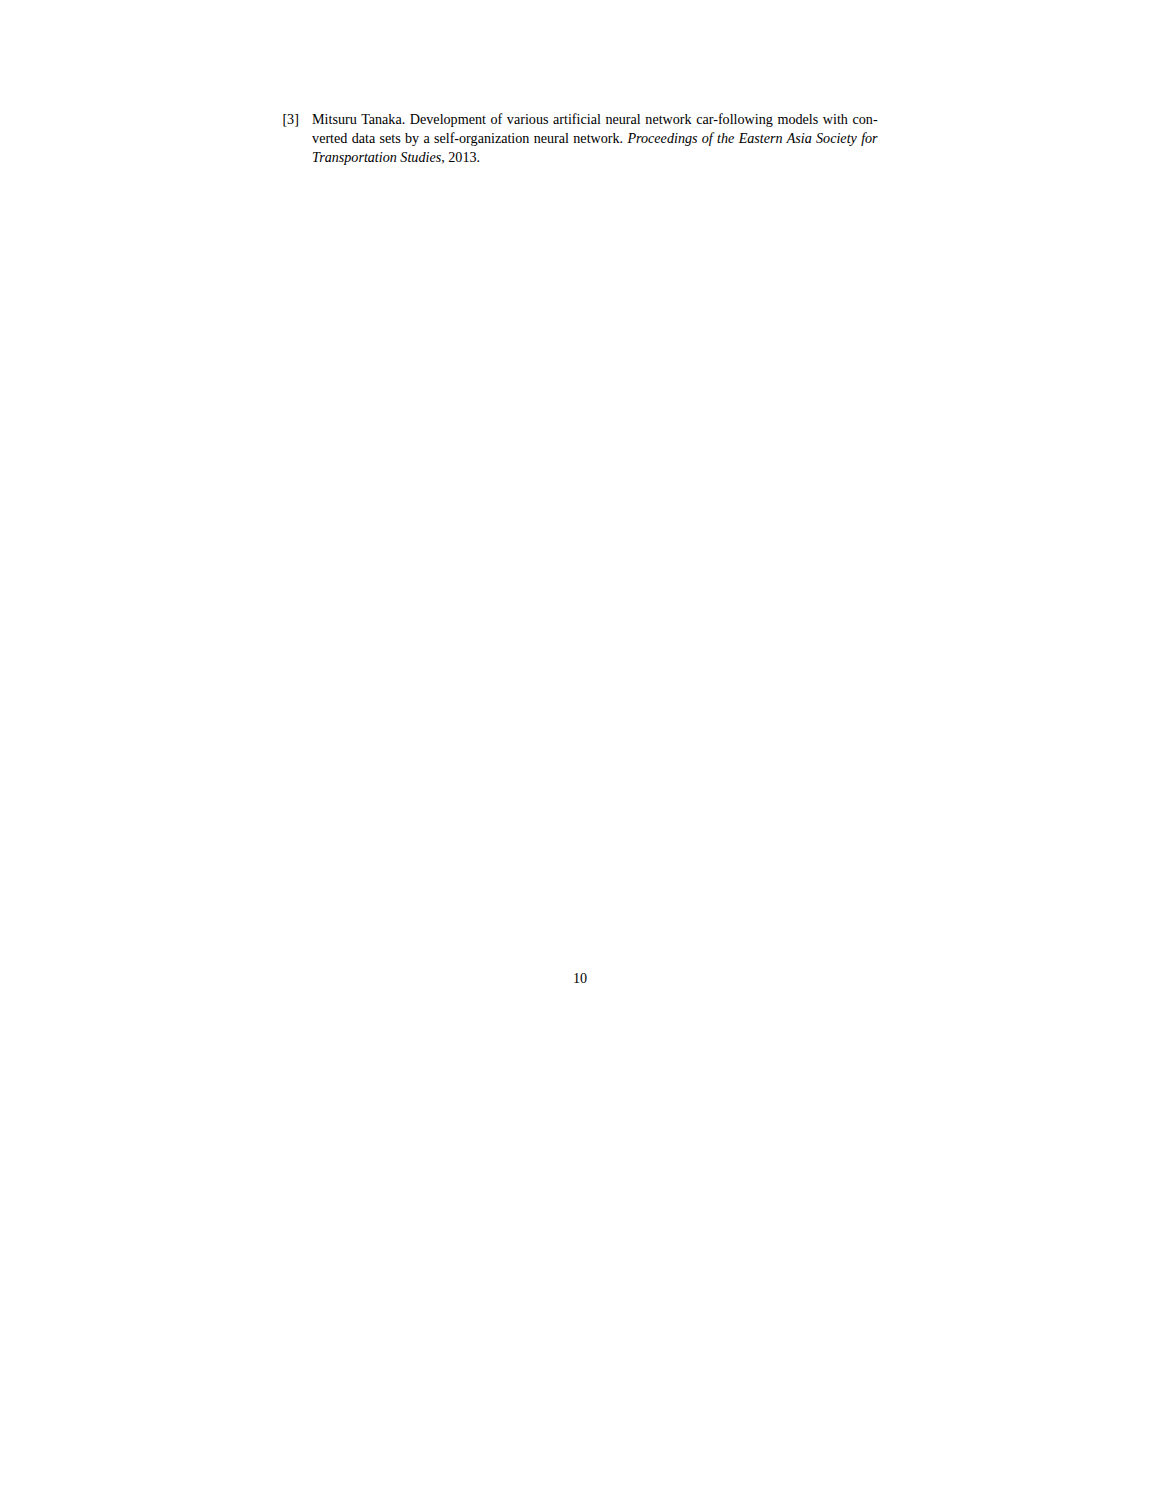[3] Mitsuru Tanaka. Development of various artificial neural network car-following models with converted data sets by a self-organization neural network. Proceedings of the Eastern Asia Society for Transportation Studies, 2013.
10